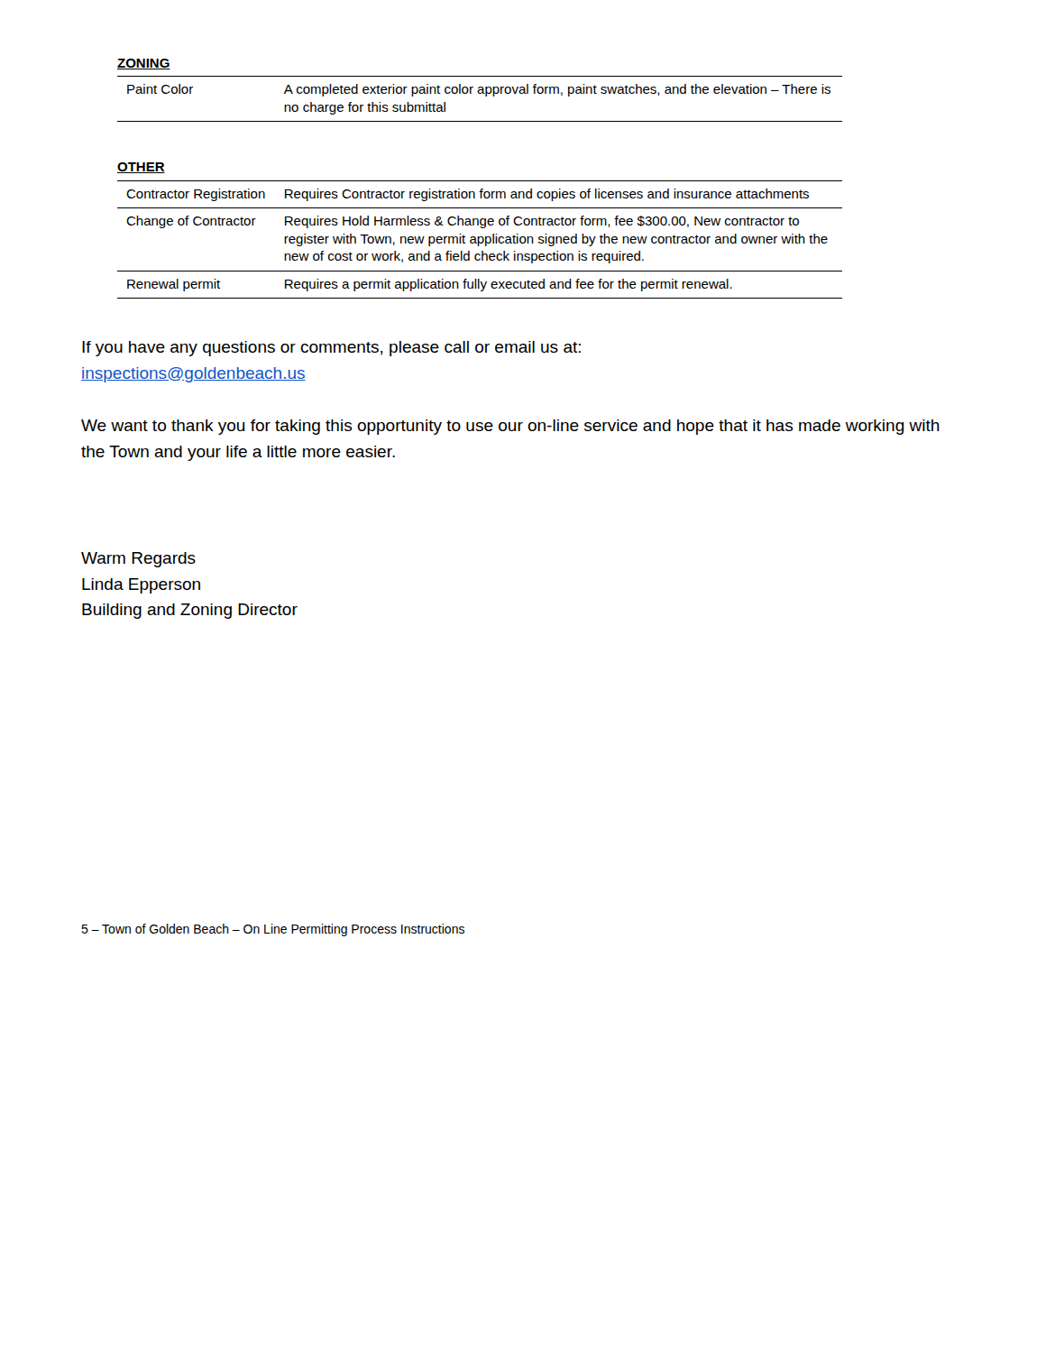ZONING
| Paint Color | A completed exterior paint color approval form, paint swatches, and the elevation – There is no charge for this submittal |
OTHER
| Contractor Registration | Requires Contractor registration form and copies of licenses and insurance attachments |
| Change of Contractor | Requires Hold Harmless & Change of Contractor form, fee $300.00, New contractor to register with Town, new permit application signed by the new contractor and owner with the new of cost or work, and a field check inspection is required. |
| Renewal permit | Requires a permit application fully executed and fee for the permit renewal. |
If you have any questions or comments, please call or email us at:
inspections@goldenbeach.us
We want to thank you for taking this opportunity to use our on-line service and hope that it has made working with the Town and your life a little more easier.
Warm Regards
Linda Epperson
Building and Zoning Director
5 – Town of Golden Beach – On Line Permitting Process Instructions